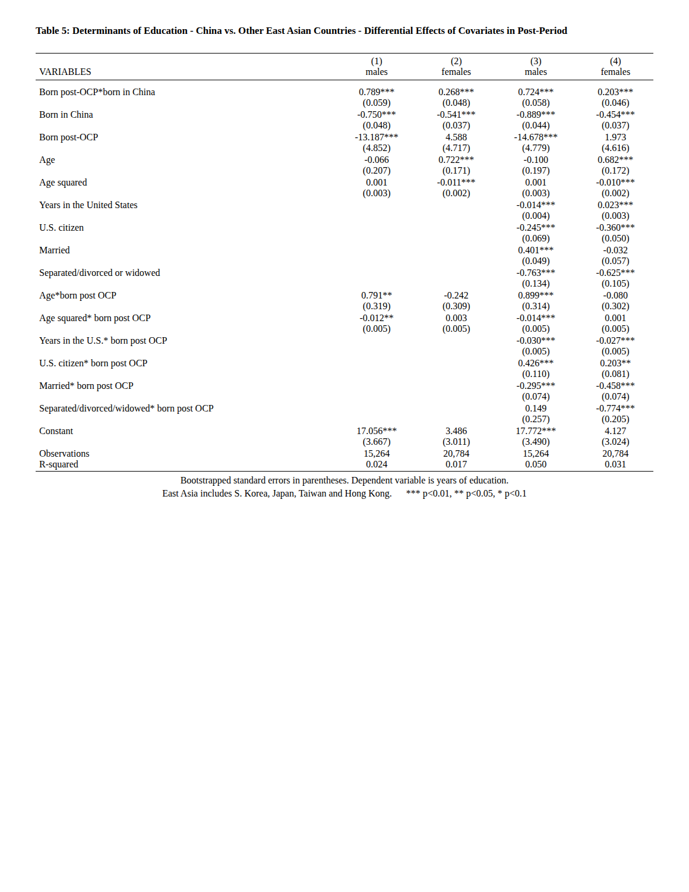Table 5: Determinants of Education - China vs. Other East Asian Countries - Differential Effects of Covariates in Post-Period
| | (1) | (2) | (3) | (4) |
| --- | --- | --- | --- | --- |
| VARIABLES | males | females | males | females |
| Born post-OCP*born in China | 0.789*** | 0.268*** | 0.724*** | 0.203*** |
| | (0.059) | (0.048) | (0.058) | (0.046) |
| Born in China | -0.750*** | -0.541*** | -0.889*** | -0.454*** |
| | (0.048) | (0.037) | (0.044) | (0.037) |
| Born post-OCP | -13.187*** | 4.588 | -14.678*** | 1.973 |
| | (4.852) | (4.717) | (4.779) | (4.616) |
| Age | -0.066 | 0.722*** | -0.100 | 0.682*** |
| | (0.207) | (0.171) | (0.197) | (0.172) |
| Age squared | 0.001 | -0.011*** | 0.001 | -0.010*** |
| | (0.003) | (0.002) | (0.003) | (0.002) |
| Years in the United States | | | -0.014*** | 0.023*** |
| | | | (0.004) | (0.003) |
| U.S. citizen | | | -0.245*** | -0.360*** |
| | | | (0.069) | (0.050) |
| Married | | | 0.401*** | -0.032 |
| | | | (0.049) | (0.057) |
| Separated/divorced or widowed | | | -0.763*** | -0.625*** |
| | | | (0.134) | (0.105) |
| Age*born post OCP | 0.791** | -0.242 | 0.899*** | -0.080 |
| | (0.319) | (0.309) | (0.314) | (0.302) |
| Age squared* born post OCP | -0.012** | 0.003 | -0.014*** | 0.001 |
| | (0.005) | (0.005) | (0.005) | (0.005) |
| Years in the U.S.* born post OCP | | | -0.030*** | -0.027*** |
| | | | (0.005) | (0.005) |
| U.S. citizen* born post OCP | | | 0.426*** | 0.203** |
| | | | (0.110) | (0.081) |
| Married* born post OCP | | | -0.295*** | -0.458*** |
| | | | (0.074) | (0.074) |
| Separated/divorced/widowed* born post OCP | | | 0.149 | -0.774*** |
| | | | (0.257) | (0.205) |
| Constant | 17.056*** | 3.486 | 17.772*** | 4.127 |
| | (3.667) | (3.011) | (3.490) | (3.024) |
| Observations | 15,264 | 20,784 | 15,264 | 20,784 |
| R-squared | 0.024 | 0.017 | 0.050 | 0.031 |
Bootstrapped standard errors in parentheses. Dependent variable is years of education.
East Asia includes S. Korea, Japan, Taiwan and Hong Kong. *** p<0.01, ** p<0.05, * p<0.1